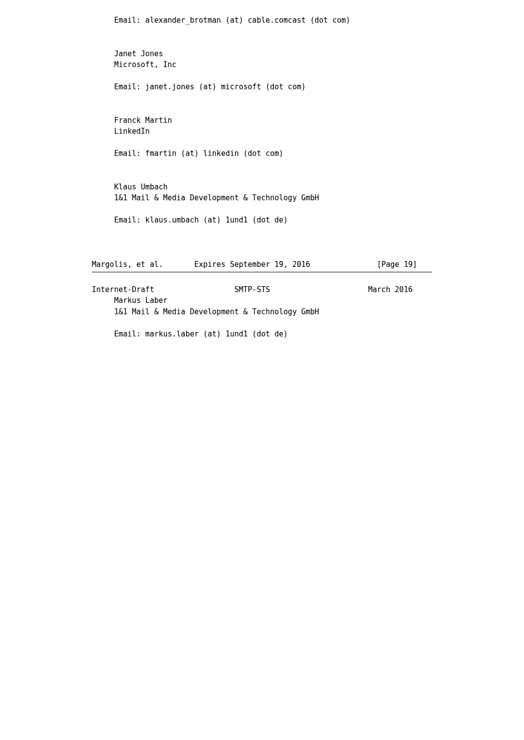Email: alexander_brotman (at) cable.comcast (dot com)


     Janet Jones
     Microsoft, Inc

     Email: janet.jones (at) microsoft (dot com)


     Franck Martin
     LinkedIn

     Email: fmartin (at) linkedin (dot com)


     Klaus Umbach
     1&1 Mail & Media Development & Technology GmbH

     Email: klaus.umbach (at) 1und1 (dot de)
Margolis, et al.       Expires September 19, 2016               [Page 19]
Internet-Draft                  SMTP-STS                      March 2016
     Markus Laber
     1&1 Mail & Media Development & Technology GmbH

     Email: markus.laber (at) 1und1 (dot de)